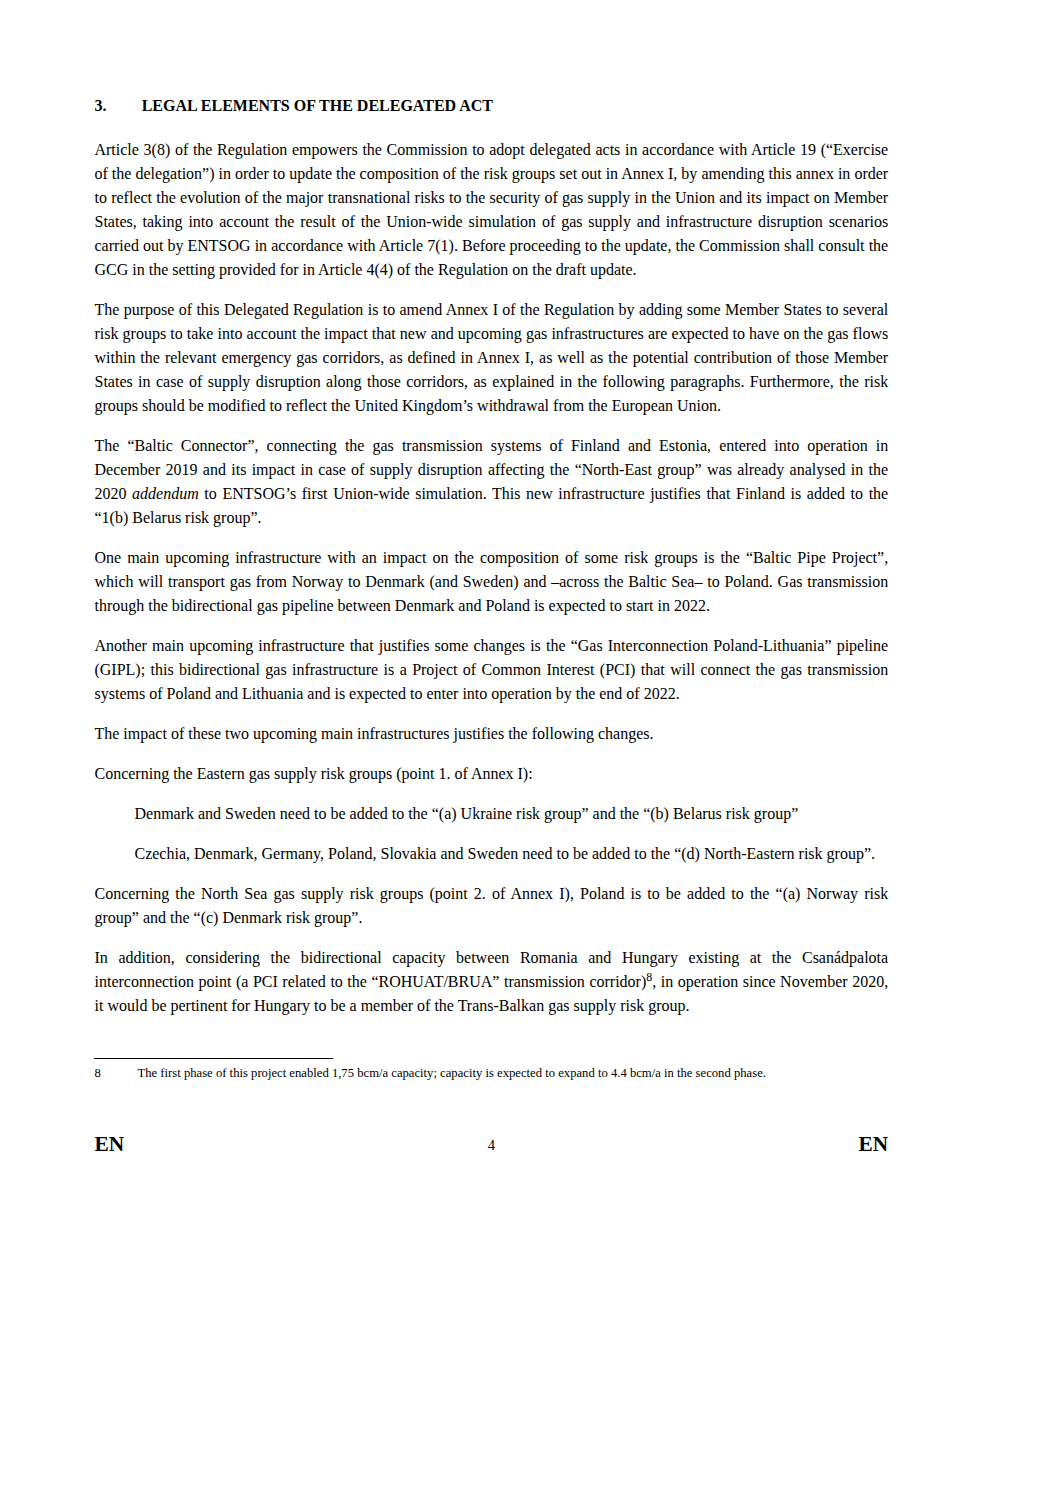3. Legal elements of the delegated act
Article 3(8) of the Regulation empowers the Commission to adopt delegated acts in accordance with Article 19 (“Exercise of the delegation”) in order to update the composition of the risk groups set out in Annex I, by amending this annex in order to reflect the evolution of the major transnational risks to the security of gas supply in the Union and its impact on Member States, taking into account the result of the Union-wide simulation of gas supply and infrastructure disruption scenarios carried out by ENTSOG in accordance with Article 7(1). Before proceeding to the update, the Commission shall consult the GCG in the setting provided for in Article 4(4) of the Regulation on the draft update.
The purpose of this Delegated Regulation is to amend Annex I of the Regulation by adding some Member States to several risk groups to take into account the impact that new and upcoming gas infrastructures are expected to have on the gas flows within the relevant emergency gas corridors, as defined in Annex I, as well as the potential contribution of those Member States in case of supply disruption along those corridors, as explained in the following paragraphs. Furthermore, the risk groups should be modified to reflect the United Kingdom’s withdrawal from the European Union.
The “Baltic Connector”, connecting the gas transmission systems of Finland and Estonia, entered into operation in December 2019 and its impact in case of supply disruption affecting the “North-East group” was already analysed in the 2020 addendum to ENTSOG’s first Union-wide simulation. This new infrastructure justifies that Finland is added to the “1(b) Belarus risk group”.
One main upcoming infrastructure with an impact on the composition of some risk groups is the “Baltic Pipe Project”, which will transport gas from Norway to Denmark (and Sweden) and –across the Baltic Sea– to Poland. Gas transmission through the bidirectional gas pipeline between Denmark and Poland is expected to start in 2022.
Another main upcoming infrastructure that justifies some changes is the “Gas Interconnection Poland-Lithuania” pipeline (GIPL); this bidirectional gas infrastructure is a Project of Common Interest (PCI) that will connect the gas transmission systems of Poland and Lithuania and is expected to enter into operation by the end of 2022.
The impact of these two upcoming main infrastructures justifies the following changes.
Concerning the Eastern gas supply risk groups (point 1. of Annex I):
Denmark and Sweden need to be added to the “(a) Ukraine risk group” and the “(b) Belarus risk group”
Czechia, Denmark, Germany, Poland, Slovakia and Sweden need to be added to the “(d) North-Eastern risk group”.
Concerning the North Sea gas supply risk groups (point 2. of Annex I), Poland is to be added to the “(a) Norway risk group” and the “(c) Denmark risk group”.
In addition, considering the bidirectional capacity between Romania and Hungary existing at the Csanádpalota interconnection point (a PCI related to the “ROHUAT/BRUA” transmission corridor)8, in operation since November 2020, it would be pertinent for Hungary to be a member of the Trans-Balkan gas supply risk group.
8 The first phase of this project enabled 1,75 bcm/a capacity; capacity is expected to expand to 4.4 bcm/a in the second phase.
EN 4 EN